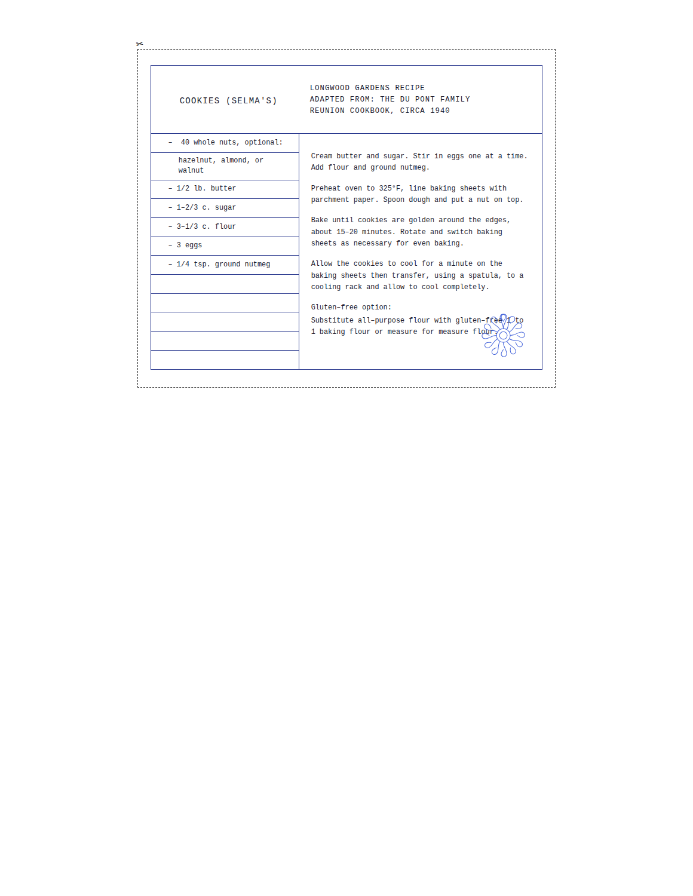✂
COOKIES (SELMA'S)
LONGWOOD GARDENS RECIPE
ADAPTED FROM: THE DU PONT FAMILY
REUNION COOKBOOK, CIRCA 1940
– 40 whole nuts, optional:
hazelnut, almond, or walnut
– 1/2 lb. butter
– 1–2/3 c. sugar
– 3–1/3 c. flour
– 3 eggs
– 1/4 tsp. ground nutmeg
Cream butter and sugar. Stir in eggs one at a time. Add flour and ground nutmeg.
Preheat oven to 325°F, line baking sheets with parchment paper. Spoon dough and put a nut on top.
Bake until cookies are golden around the edges, about 15–20 minutes. Rotate and switch baking sheets as necessary for even baking.
Allow the cookies to cool for a minute on the baking sheets then transfer, using a spatula, to a cooling rack and allow to cool completely.
Gluten–free option:
Substitute all–purpose flour with gluten–free 1 to 1 baking flour or measure for measure flour.